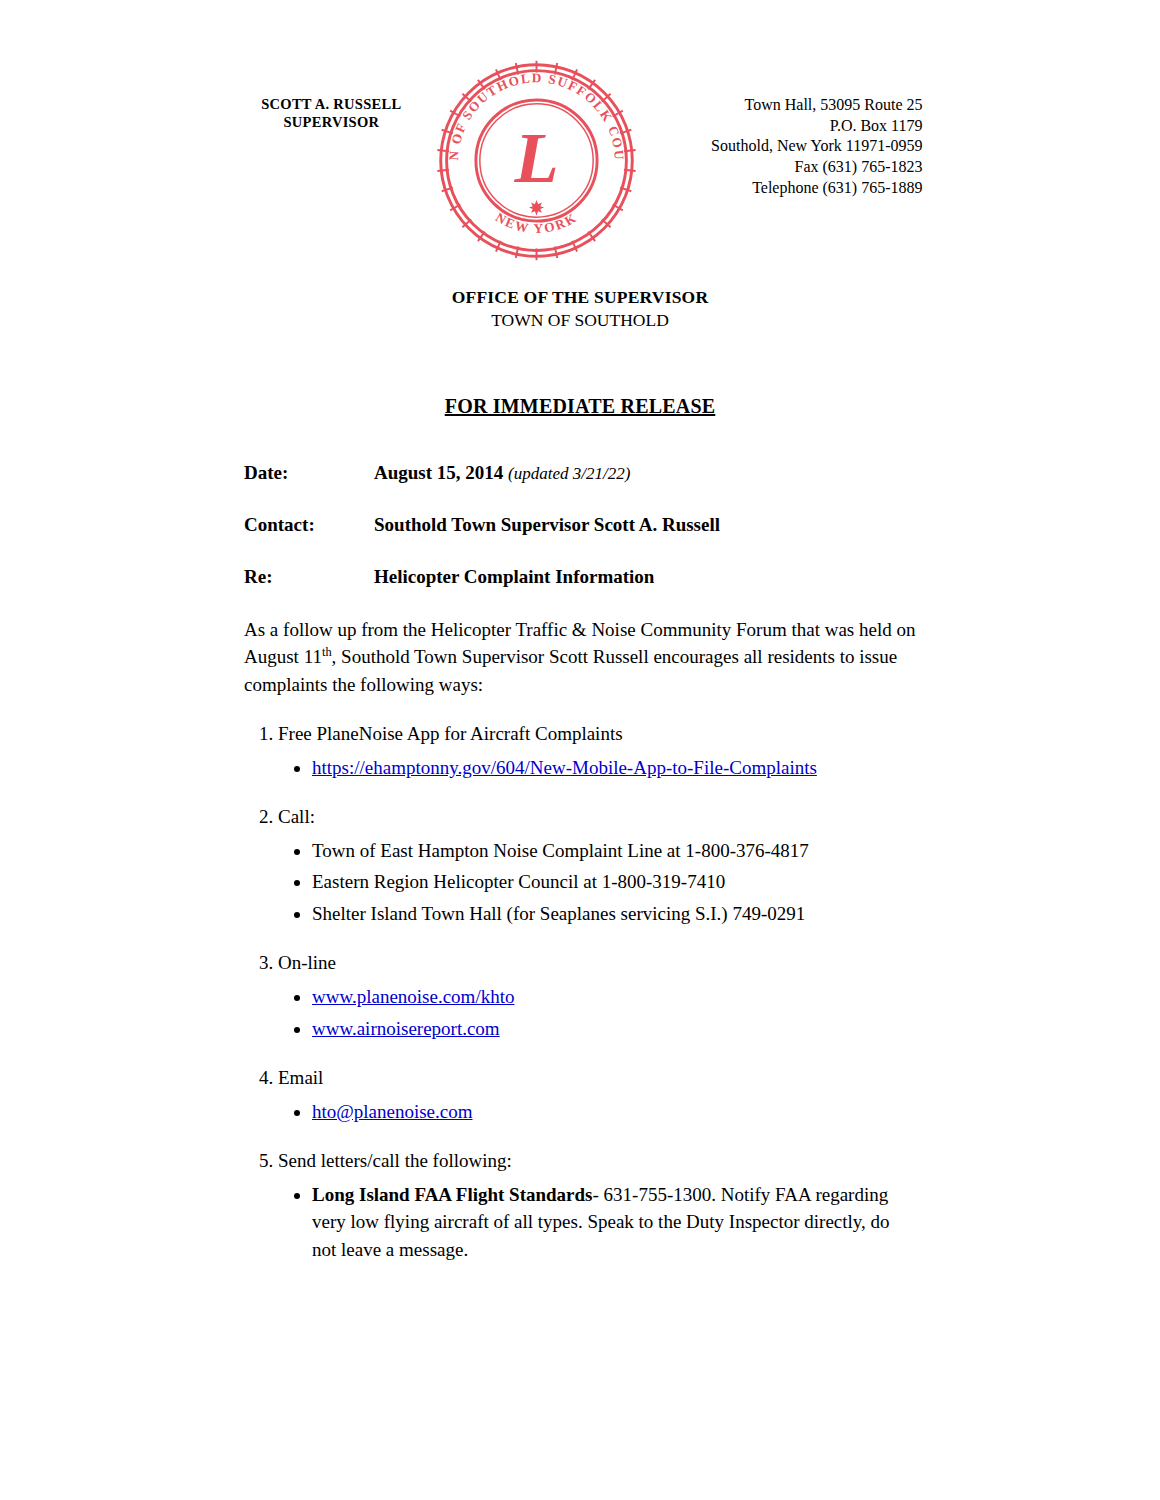SCOTT A. RUSSELL
SUPERVISOR
TOWN OF SOUTHOLD SUFFOLK COUNTY, NEW YORK L
Town Hall, 53095 Route 25
P.O. Box 1179
Southold, New York 11971-0959
Fax (631) 765-1823
Telephone (631) 765-1889
OFFICE OF THE SUPERVISOR
TOWN OF SOUTHOLD
FOR IMMEDIATE RELEASE
Date:
August 15, 2014 (updated 3/21/22)
Contact:
Southold Town Supervisor Scott A. Russell
Re:
Helicopter Complaint Information
As a follow up from the Helicopter Traffic & Noise Community Forum that was held on August 11th, Southold Town Supervisor Scott Russell encourages all residents to issue complaints the following ways:
Free PlaneNoise App for Aircraft Complaints
https://ehamptonny.gov/604/New-Mobile-App-to-File-Complaints
Call:
Town of East Hampton Noise Complaint Line at 1-800-376-4817
Eastern Region Helicopter Council at 1-800-319-7410
Shelter Island Town Hall (for Seaplanes servicing S.I.) 749-0291
On-line
www.planenoise.com/khto
www.airnoisereport.com
Email
hto@planenoise.com
Send letters/call the following:
Long Island FAA Flight Standards- 631-755-1300. Notify FAA regarding very low flying aircraft of all types. Speak to the Duty Inspector directly, do not leave a message.